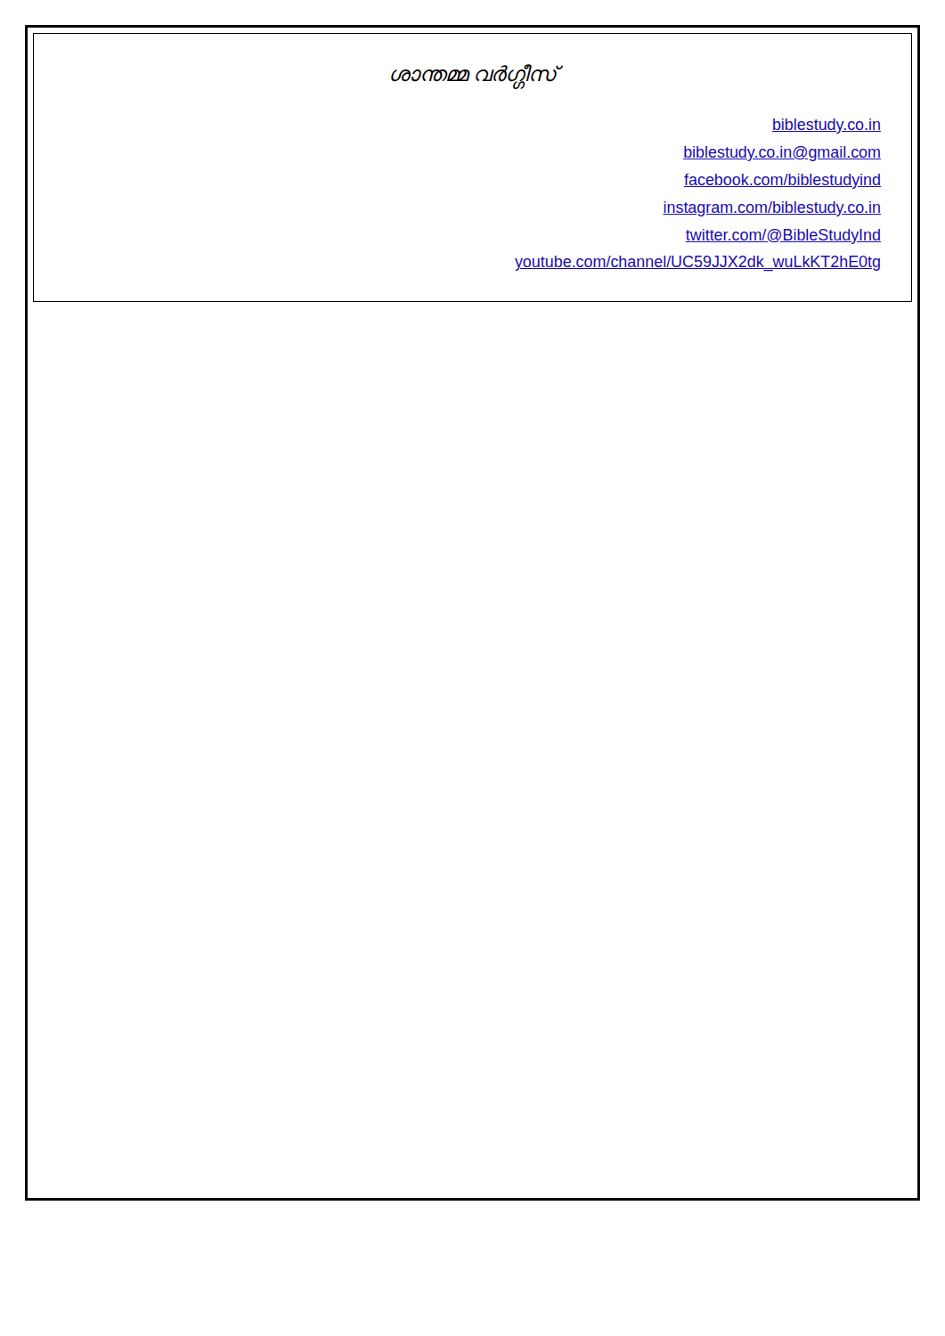ശാന്തമ്മ വർഗ്ഗീസ്
biblestudy.co.in
biblestudy.co.in@gmail.com
facebook.com/biblestudyind
instagram.com/biblestudy.co.in
twitter.com/@BibleStudyInd
youtube.com/channel/UC59JJX2dk_wuLkKT2hE0tg